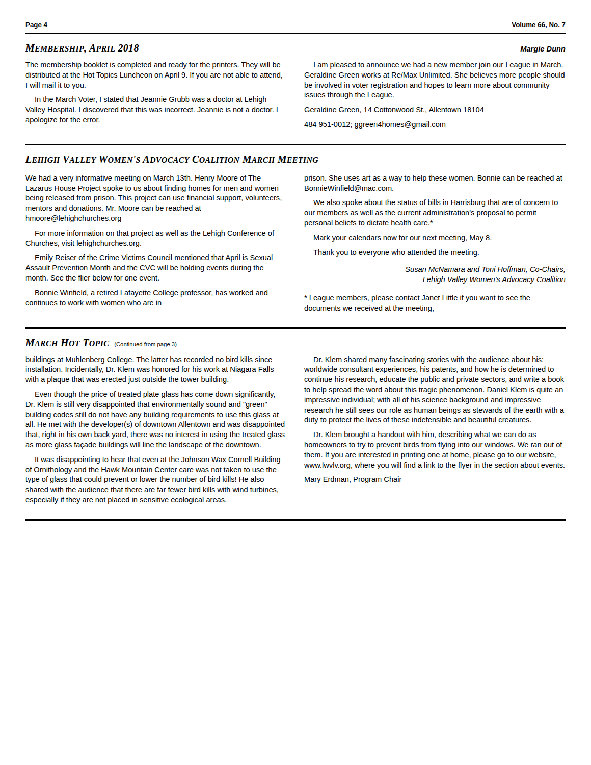Page 4 Volume 66, No. 7
MEMBERSHIP, APRIL 2018
Margie Dunn
The membership booklet is completed and ready for the printers. They will be distributed at the Hot Topics Luncheon on April 9. If you are not able to attend, I will mail it to you.
In the March Voter, I stated that Jeannie Grubb was a doctor at Lehigh Valley Hospital. I discovered that this was incorrect. Jeannie is not a doctor. I apologize for the error.
I am pleased to announce we had a new member join our League in March. Geraldine Green works at Re/Max Unlimited. She believes more people should be involved in voter registration and hopes to learn more about community issues through the League.
Geraldine Green, 14 Cottonwood St., Allentown 18104
484 951-0012; ggreen4homes@gmail.com
LEHIGH VALLEY WOMEN'S ADVOCACY COALITION MARCH MEETING
We had a very informative meeting on March 13th. Henry Moore of The Lazarus House Project spoke to us about finding homes for men and women being released from prison. This project can use financial support, volunteers, mentors and donations. Mr. Moore can be reached at hmoore@lehighchurches.org
For more information on that project as well as the Lehigh Conference of Churches, visit lehighchurches.org.
Emily Reiser of the Crime Victims Council mentioned that April is Sexual Assault Prevention Month and the CVC will be holding events during the month. See the flier below for one event.
Bonnie Winfield, a retired Lafayette College professor, has worked and continues to work with women who are in
prison. She uses art as a way to help these women. Bonnie can be reached at BonnieWinfield@mac.com.
We also spoke about the status of bills in Harrisburg that are of concern to our members as well as the current administration's proposal to permit personal beliefs to dictate health care.*
Mark your calendars now for our next meeting, May 8.
Thank you to everyone who attended the meeting.
Susan McNamara and Toni Hoffman, Co-Chairs,
Lehigh Valley Women's Advocacy Coalition
* League members, please contact Janet Little if you want to see the documents we received at the meeting,
MARCH HOT TOPIC
(Continued from page 3)
buildings at Muhlenberg College. The latter has recorded no bird kills since installation. Incidentally, Dr. Klem was honored for his work at Niagara Falls with a plaque that was erected just outside the tower building.
Even though the price of treated plate glass has come down significantly, Dr. Klem is still very disappointed that environmentally sound and "green" building codes still do not have any building requirements to use this glass at all. He met with the developer(s) of downtown Allentown and was disappointed that, right in his own back yard, there was no interest in using the treated glass as more glass façade buildings will line the landscape of the downtown.
It was disappointing to hear that even at the Johnson Wax Cornell Building of Ornithology and the Hawk Mountain Center care was not taken to use the type of glass that could prevent or lower the number of bird kills! He also shared with the audience that there are far fewer bird kills with wind turbines, especially if they are not placed in sensitive ecological areas.
Dr. Klem shared many fascinating stories with the audience about his: worldwide consultant experiences, his patents, and how he is determined to continue his research, educate the public and private sectors, and write a book to help spread the word about this tragic phenomenon. Daniel Klem is quite an impressive individual; with all of his science background and impressive research he still sees our role as human beings as stewards of the earth with a duty to protect the lives of these indefensible and beautiful creatures.
Dr. Klem brought a handout with him, describing what we can do as homeowners to try to prevent birds from flying into our windows. We ran out of them. If you are interested in printing one at home, please go to our website, www.lwvlv.org, where you will find a link to the flyer in the section about events.
Mary Erdman, Program Chair